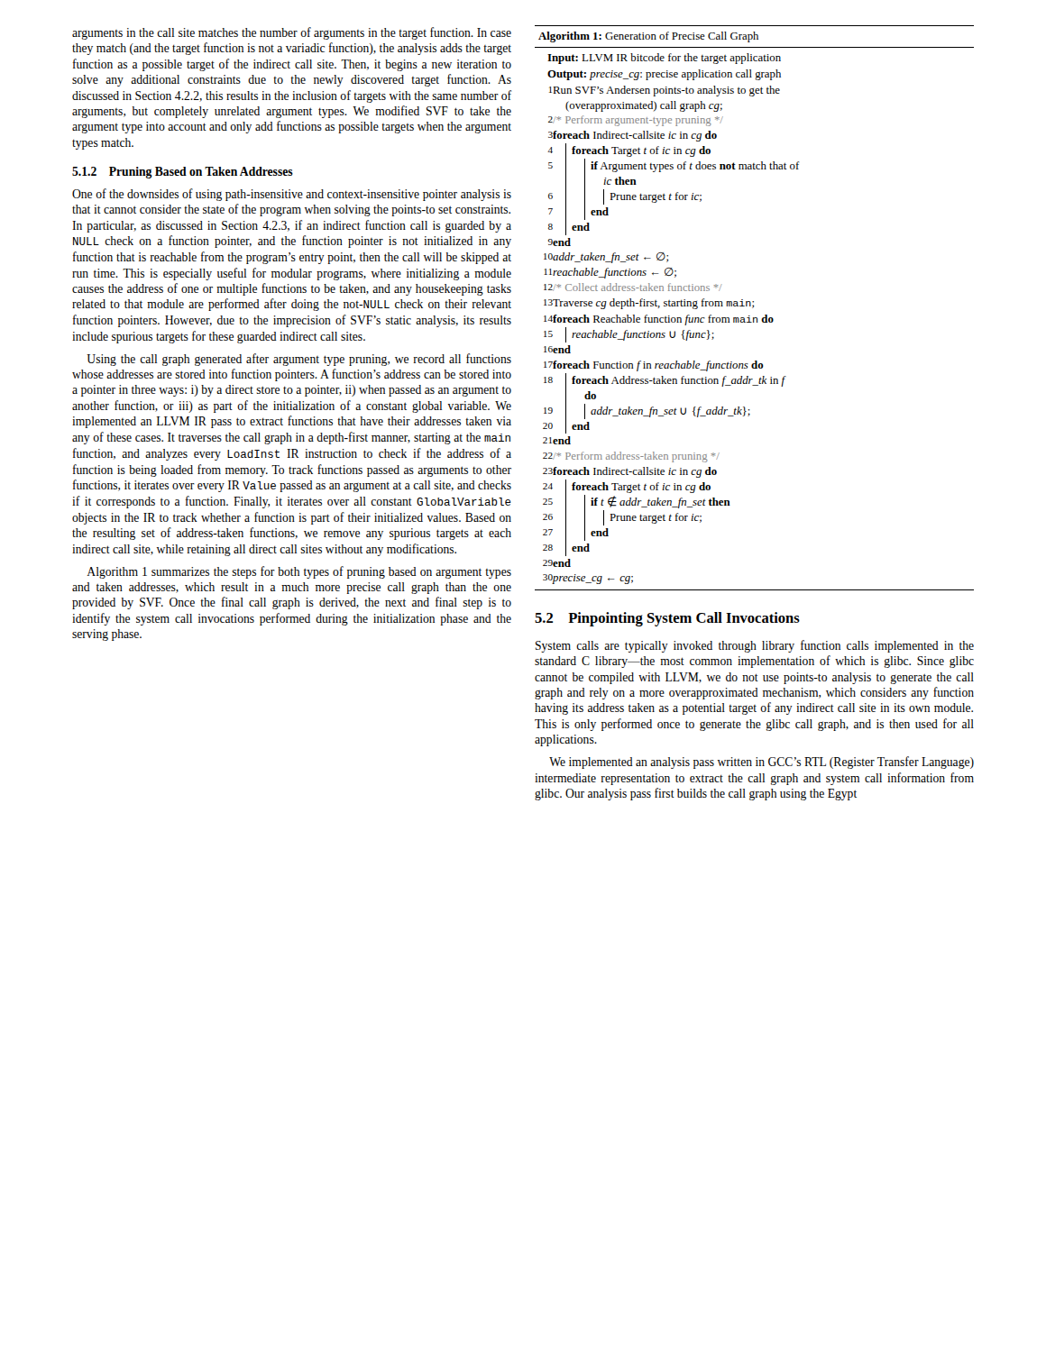arguments in the call site matches the number of arguments in the target function. In case they match (and the target function is not a variadic function), the analysis adds the target function as a possible target of the indirect call site. Then, it begins a new iteration to solve any additional constraints due to the newly discovered target function. As discussed in Section 4.2.2, this results in the inclusion of targets with the same number of arguments, but completely unrelated argument types. We modified SVF to take the argument type into account and only add functions as possible targets when the argument types match.
5.1.2 Pruning Based on Taken Addresses
One of the downsides of using path-insensitive and context-insensitive pointer analysis is that it cannot consider the state of the program when solving the points-to set constraints. In particular, as discussed in Section 4.2.3, if an indirect function call is guarded by a NULL check on a function pointer, and the function pointer is not initialized in any function that is reachable from the program’s entry point, then the call will be skipped at run time. This is especially useful for modular programs, where initializing a module causes the address of one or multiple functions to be taken, and any housekeeping tasks related to that module are performed after doing the not-NULL check on their relevant function pointers. However, due to the imprecision of SVF’s static analysis, its results include spurious targets for these guarded indirect call sites.
Using the call graph generated after argument type pruning, we record all functions whose addresses are stored into function pointers. A function’s address can be stored into a pointer in three ways: i) by a direct store to a pointer, ii) when passed as an argument to another function, or iii) as part of the initialization of a constant global variable. We implemented an LLVM IR pass to extract functions that have their addresses taken via any of these cases. It traverses the call graph in a depth-first manner, starting at the main function, and analyzes every LoadInst IR instruction to check if the address of a function is being loaded from memory. To track functions passed as arguments to other functions, it iterates over every IR Value passed as an argument at a call site, and checks if it corresponds to a function. Finally, it iterates over all constant GlobalVariable objects in the IR to track whether a function is part of their initialized values. Based on the resulting set of address-taken functions, we remove any spurious targets at each indirect call site, while retaining all direct call sites without any modifications.
Algorithm 1 summarizes the steps for both types of pruning based on argument types and taken addresses, which result in a much more precise call graph than the one provided by SVF. Once the final call graph is derived, the next and final step is to identify the system call invocations performed during the initialization phase and the serving phase.
Algorithm 1: Generation of Precise Call Graph
Input: LLVM IR bitcode for the target application
Output: precise_cg: precise application call graph
| 1 | Run SVF’s Andersen points-to analysis to get the (overapproximated) call graph cg ; |
| 2 | /* Perform argument-type pruning */ |
| 3 | foreach Indirect-callsite ic in cg do |
| 4 | foreach Target t of ic in cg do |
| 5 | if Argument types of t does not match that of ic then |
| 6 | Prune target t for ic ; |
| 7 | end |
| 8 | end |
| 9 | end |
| 10 | addr_taken_fn_set ← ∅; |
| 11 | reachable_functions ← ∅; |
| 12 | /* Collect address-taken functions */ |
| 13 | Traverse cg depth-first, starting from main ; |
| 14 | foreach Reachable function func from main do |
| 15 | reachable_functions ∪ { func }; |
| 16 | end |
| 17 | foreach Function f in reachable_functions do |
| 18 | foreach Address-taken function f_addr_tk in f do |
| 19 | addr_taken_fn_set ∪ { f_addr_tk }; |
| 20 | end |
| 21 | end |
| 22 | /* Perform address-taken pruning */ |
| 23 | foreach Indirect-callsite ic in cg do |
| 24 | foreach Target t of ic in cg do |
| 25 | if t ∉ addr_taken_fn_set then |
| 26 | Prune target t for ic ; |
| 27 | end |
| 28 | end |
| 29 | end |
| 30 | precise_cg ← cg ; |
5.2 Pinpointing System Call Invocations
System calls are typically invoked through library function calls implemented in the standard C library—the most common implementation of which is glibc. Since glibc cannot be compiled with LLVM, we do not use points-to analysis to generate the call graph and rely on a more overapproximated mechanism, which considers any function having its address taken as a potential target of any indirect call site in its own module. This is only performed once to generate the glibc call graph, and is then used for all applications.
We implemented an analysis pass written in GCC’s RTL (Register Transfer Language) intermediate representation to extract the call graph and system call information from glibc. Our analysis pass first builds the call graph using the Egypt